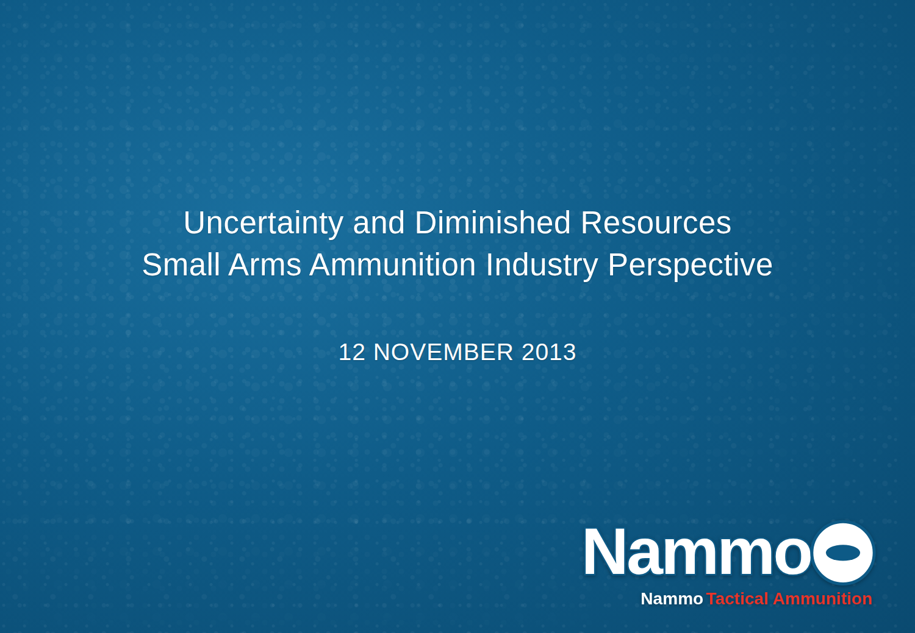Uncertainty and Diminished Resources Small Arms Ammunition Industry Perspective
12 NOVEMBER 2013
Nammo Nammo Tactical Ammunition